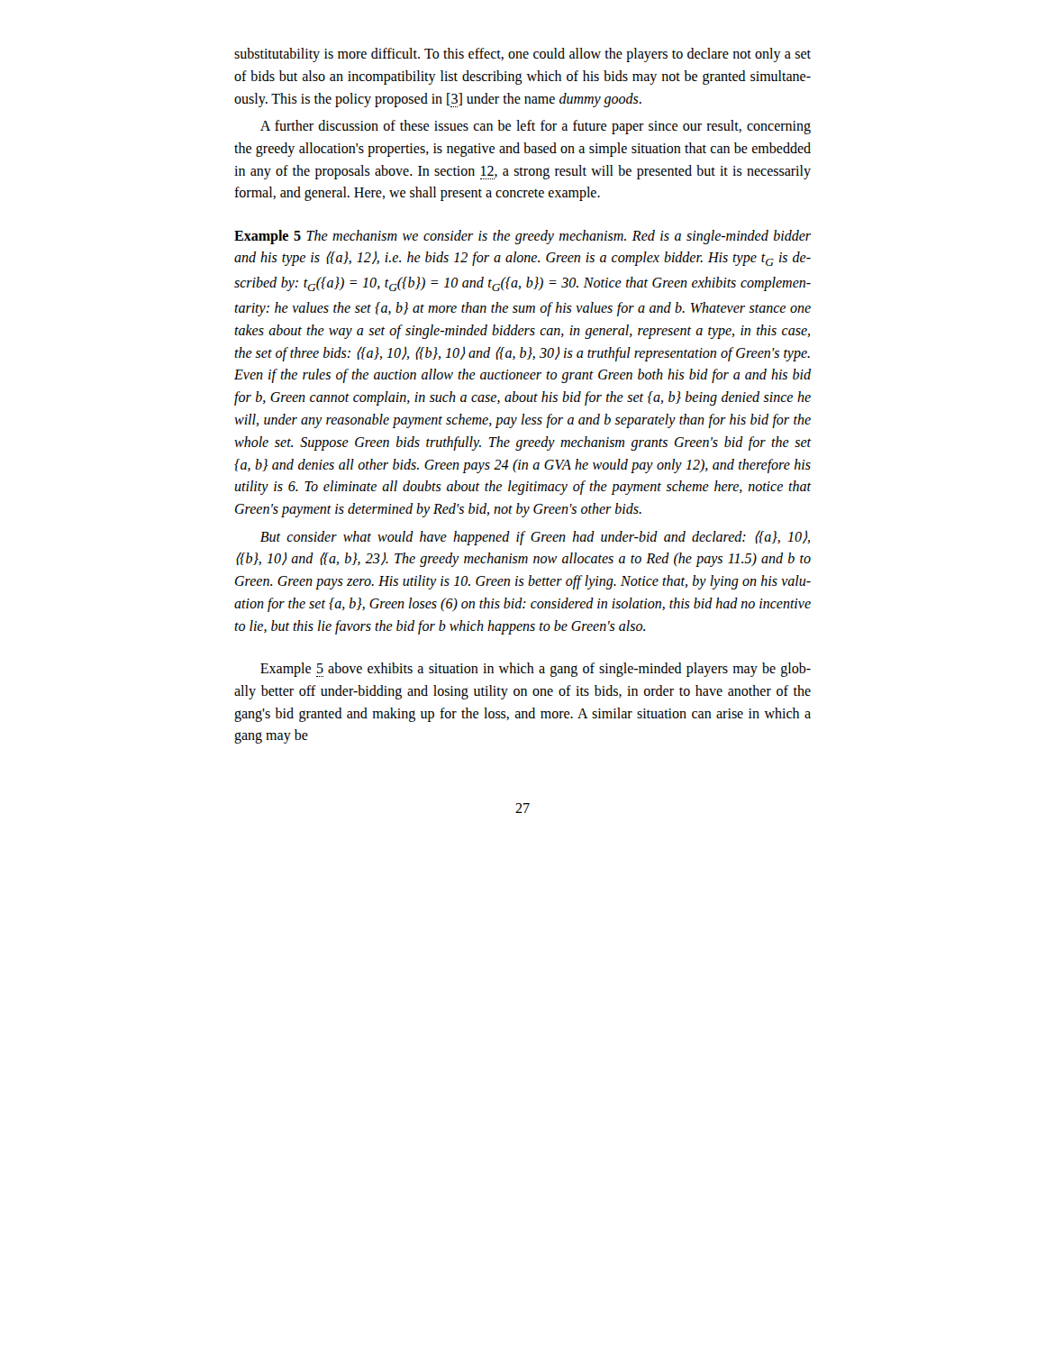substitutability is more difficult. To this effect, one could allow the players to declare not only a set of bids but also an incompatibility list describing which of his bids may not be granted simultaneously. This is the policy proposed in [3] under the name dummy goods.
A further discussion of these issues can be left for a future paper since our result, concerning the greedy allocation's properties, is negative and based on a simple situation that can be embedded in any of the proposals above. In section 12, a strong result will be presented but it is necessarily formal, and general. Here, we shall present a concrete example.
Example 5 The mechanism we consider is the greedy mechanism. Red is a single-minded bidder and his type is ⟨{a}, 12⟩, i.e. he bids 12 for a alone. Green is a complex bidder. His type tG is described by: tG({a}) = 10, tG({b}) = 10 and tG({a, b}) = 30. Notice that Green exhibits complementarity: he values the set {a, b} at more than the sum of his values for a and b. Whatever stance one takes about the way a set of single-minded bidders can, in general, represent a type, in this case, the set of three bids: ⟨{a}, 10⟩, ⟨{b}, 10⟩ and ⟨{a, b}, 30⟩ is a truthful representation of Green's type. Even if the rules of the auction allow the auctioneer to grant Green both his bid for a and his bid for b, Green cannot complain, in such a case, about his bid for the set {a, b} being denied since he will, under any reasonable payment scheme, pay less for a and b separately than for his bid for the whole set. Suppose Green bids truthfully. The greedy mechanism grants Green's bid for the set {a, b} and denies all other bids. Green pays 24 (in a GVA he would pay only 12), and therefore his utility is 6. To eliminate all doubts about the legitimacy of the payment scheme here, notice that Green's payment is determined by Red's bid, not by Green's other bids.
But consider what would have happened if Green had under-bid and declared: ⟨{a}, 10⟩, ⟨{b}, 10⟩ and ⟨{a, b}, 23⟩. The greedy mechanism now allocates a to Red (he pays 11.5) and b to Green. Green pays zero. His utility is 10. Green is better off lying. Notice that, by lying on his valuation for the set {a, b}, Green loses (6) on this bid: considered in isolation, this bid had no incentive to lie, but this lie favors the bid for b which happens to be Green's also.
Example 5 above exhibits a situation in which a gang of single-minded players may be globally better off under-bidding and losing utility on one of its bids, in order to have another of the gang's bid granted and making up for the loss, and more. A similar situation can arise in which a gang may be
27